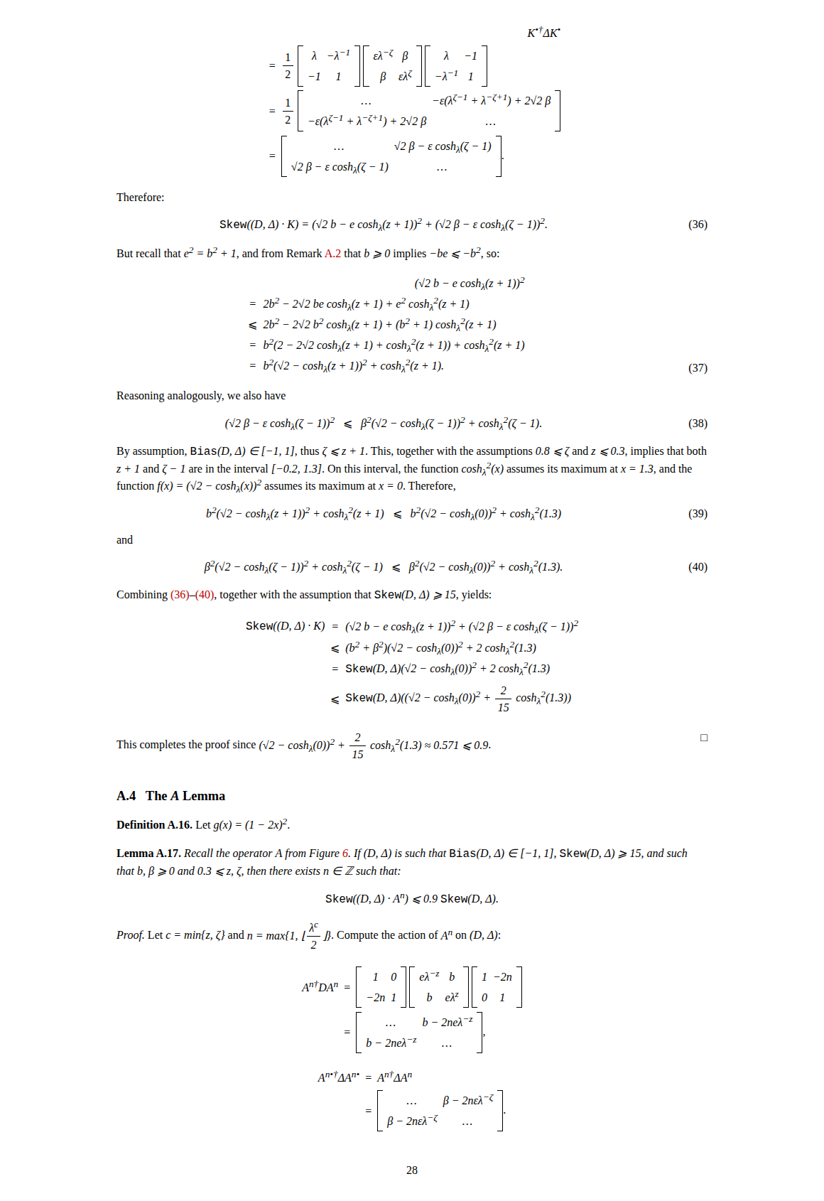| K •† ΔK • |
| | = | 1 2 / λ / −λ −1 / / −1 / 1 / / ελ −ζ / β / / β / ελ ζ / / λ / −1 / / −λ −1 / 1 / |
| | = | 1 2 / … / −ε(λ ζ−1 + λ −ζ+1 ) + 2√2 β / / −ε(λ ζ−1 + λ −ζ+1 ) + 2√2 β / … / |
| | = | / … / √2 β − ε cosh λ (ζ − 1) / / √2 β − ε cosh λ (ζ − 1) / … / . |
Therefore:
Skew((D, Δ) · K) = (√2 b − e coshλ(z + 1))2 + (√2 β − ε coshλ(ζ − 1))2.
(36)
But recall that e2 = b2 + 1, and from Remark A.2 that b ⩾ 0 implies −be ⩽ −b2, so:
| (√2 b − e cosh λ (z + 1)) 2 |
| | = | 2b 2 − 2√2 be cosh λ (z + 1) + e 2 cosh λ 2 (z + 1) |
| | ⩽ | 2b 2 − 2√2 b 2 cosh λ (z + 1) + (b 2 + 1) cosh λ 2 (z + 1) |
| | = | b 2 (2 − 2√2 cosh λ (z + 1) + cosh λ 2 (z + 1)) + cosh λ 2 (z + 1) |
| | = | b 2 (√2 − cosh λ (z + 1)) 2 + cosh λ 2 (z + 1). |
(37)
Reasoning analogously, we also have
(√2 β − ε coshλ(ζ − 1))2 ⩽ β2(√2 − coshλ(ζ − 1))2 + coshλ2(ζ − 1).
(38)
By assumption, Bias(D, Δ) ∈ [−1, 1], thus ζ ⩽ z + 1. This, together with the assumptions 0.8 ⩽ ζ and z ⩽ 0.3, implies that both z + 1 and ζ − 1 are in the interval [−0.2, 1.3]. On this interval, the function coshλ2(x) assumes its maximum at x = 1.3, and the function f(x) = (√2 − coshλ(x))2 assumes its maximum at x = 0. Therefore,
b2(√2 − coshλ(z + 1))2 + coshλ2(z + 1) ⩽ b2(√2 − coshλ(0))2 + coshλ2(1.3)
(39)
and
β2(√2 − coshλ(ζ − 1))2 + coshλ2(ζ − 1) ⩽ β2(√2 − coshλ(0))2 + coshλ2(1.3).
(40)
Combining (36)–(40), together with the assumption that Skew(D, Δ) ⩾ 15, yields:
| Skew ((D, Δ) · K) | = | (√2 b − e cosh λ (z + 1)) 2 + (√2 β − ε cosh λ (ζ − 1)) 2 |
| | ⩽ | (b 2 + β 2 )(√2 − cosh λ (0)) 2 + 2 cosh λ 2 (1.3) |
| | = | Skew (D, Δ)(√2 − cosh λ (0)) 2 + 2 cosh λ 2 (1.3) |
| | ⩽ | Skew (D, Δ)((√2 − cosh λ (0)) 2 + 2 15 cosh λ 2 (1.3)) |
This completes the proof since (√2 − coshλ(0))2 + 215 coshλ2(1.3) ≈ 0.571 ⩽ 0.9. □
A.4 The A Lemma
Definition A.16. Let g(x) = (1 − 2x)2.
Lemma A.17. Recall the operator A from Figure 6. If (D, Δ) is such that Bias(D, Δ) ∈ [−1, 1], Skew(D, Δ) ⩾ 15, and such that b, β ⩾ 0 and 0.3 ⩽ z, ζ, then there exists n ∈ ℤ such that:
Skew((D, Δ) · An) ⩽ 0.9 Skew(D, Δ).
Proof. Let c = min{z, ζ} and n = max{1, ⌊λc 2⌋}. Compute the action of An on (D, Δ):
| A n† DA n | = | / 1 / 0 / / −2n / 1 / / eλ −z / b / / b / eλ z / / 1 / −2n / / 0 / 1 / |
| | = | / … / b − 2neλ −z / / b − 2neλ −z / … / , |
| A n•† ΔA n• | = | A n† ΔA n |
| | = | / … / β − 2nελ −ζ / / β − 2nελ −ζ / … / . |
28